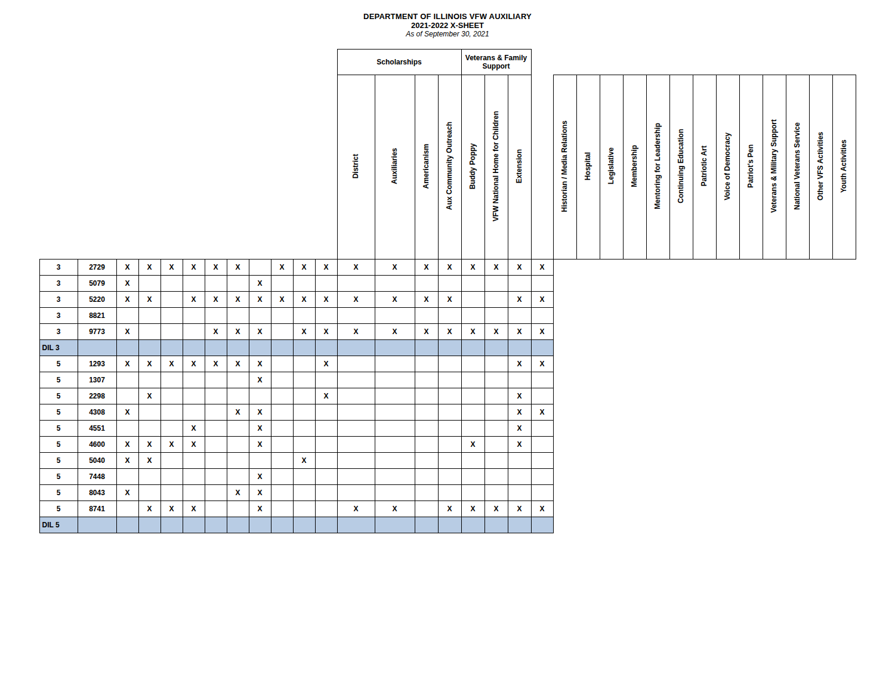DEPARTMENT OF ILLINOIS VFW AUXILIARY
2021-2022 X-SHEET
As of September 30, 2021
| | | | | | | | | | | | | Scholarships | Veterans & Family Support | |
| --- | --- | --- | --- | --- | --- | --- | --- | --- | --- | --- | --- | --- | --- | --- |
| District | Auxiliaries | Americanism | Aux Community Outreach | Buddy Poppy | VFW National Home for Children | Extension | Historian / Media Relations | Hospital | Legislative | Membership | Mentoring for Leadership | Continuing Education | Patriotic Art | Voice of Democracy | Patriot's Pen | Veterans & Military Support | National Veterans Service | Other VFS Activities | Youth Activities |
| 3 | 2729 | X | X | X | X | X | X | | X | X | X | X | X | X | X | X | X | X | X |
| 3 | 5079 | X | | | | | | X | | | | | | | | | | | |
| 3 | 5220 | X | X | | X | X | X | X | X | X | X | X | X | X | X | | | X | X |
| 3 | 8821 | | | | | | | | | | | | | | | | | | |
| 3 | 9773 | X | | | | X | X | X | | X | X | X | X | X | X | X | X | X | X |
| DIL 3 | | | | | | | | | | | | | | | | | | | |
| 5 | 1293 | X | X | X | X | X | X | X | | | X | | | | | | | X | X |
| 5 | 1307 | | | | | | | X | | | | | | | | | | | |
| 5 | 2298 | | X | | | | | | | | X | | | | | | | X | |
| 5 | 4308 | X | | | | | X | X | | | | | | | | | | X | X |
| 5 | 4551 | | | | X | | | X | | | | | | | | | | X | |
| 5 | 4600 | X | X | X | X | | | X | | | | | | | | X | | X | |
| 5 | 5040 | X | X | | | | | | | X | | | | | | | | | |
| 5 | 7448 | | | | | | | X | | | | | | | | | | | |
| 5 | 8043 | X | | | | | X | X | | | | | | | | | | | |
| 5 | 8741 | | X | X | X | | | X | | | | X | X | | X | X | X | X | X |
| DIL 5 | | | | | | | | | | | | | | | | | | | |